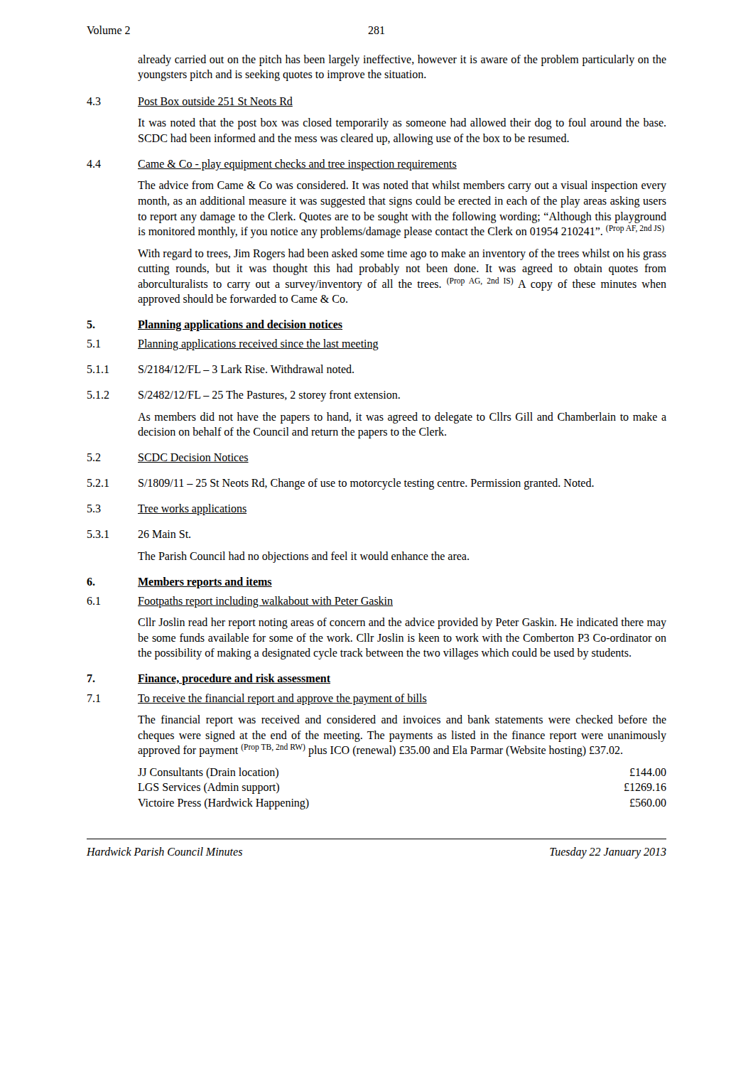Volume 2
281
already carried out on the pitch has been largely ineffective, however it is aware of the problem particularly on the youngsters pitch and is seeking quotes to improve the situation.
4.3
Post Box outside 251 St Neots Rd
It was noted that the post box was closed temporarily as someone had allowed their dog to foul around the base. SCDC had been informed and the mess was cleared up, allowing use of the box to be resumed.
4.4
Came & Co - play equipment checks and tree inspection requirements
The advice from Came & Co was considered. It was noted that whilst members carry out a visual inspection every month, as an additional measure it was suggested that signs could be erected in each of the play areas asking users to report any damage to the Clerk. Quotes are to be sought with the following wording; “Although this playground is monitored monthly, if you notice any problems/damage please contact the Clerk on 01954 210241”. (Prop AF, 2nd JS)
With regard to trees, Jim Rogers had been asked some time ago to make an inventory of the trees whilst on his grass cutting rounds, but it was thought this had probably not been done. It was agreed to obtain quotes from aborculturalists to carry out a survey/inventory of all the trees. (Prop AG, 2nd IS) A copy of these minutes when approved should be forwarded to Came & Co.
5.
Planning applications and decision notices
5.1
Planning applications received since the last meeting
5.1.1
S/2184/12/FL – 3 Lark Rise. Withdrawal noted.
5.1.2
S/2482/12/FL – 25 The Pastures, 2 storey front extension.
As members did not have the papers to hand, it was agreed to delegate to Cllrs Gill and Chamberlain to make a decision on behalf of the Council and return the papers to the Clerk.
5.2
SCDC Decision Notices
5.2.1
S/1809/11 – 25 St Neots Rd, Change of use to motorcycle testing centre. Permission granted. Noted.
5.3
Tree works applications
5.3.1
26 Main St.
The Parish Council had no objections and feel it would enhance the area.
6.
Members reports and items
6.1
Footpaths report including walkabout with Peter Gaskin
Cllr Joslin read her report noting areas of concern and the advice provided by Peter Gaskin. He indicated there may be some funds available for some of the work. Cllr Joslin is keen to work with the Comberton P3 Co-ordinator on the possibility of making a designated cycle track between the two villages which could be used by students.
7.
Finance, procedure and risk assessment
7.1
To receive the financial report and approve the payment of bills
The financial report was received and considered and invoices and bank statements were checked before the cheques were signed at the end of the meeting. The payments as listed in the finance report were unanimously approved for payment (Prop TB, 2nd RW) plus ICO (renewal) £35.00 and Ela Parmar (Website hosting) £37.02.
| JJ Consultants (Drain location) | £144.00 |
| LGS Services (Admin support) | £1269.16 |
| Victoire Press (Hardwick Happening) | £560.00 |
Hardwick Parish Council Minutes
Tuesday 22 January 2013